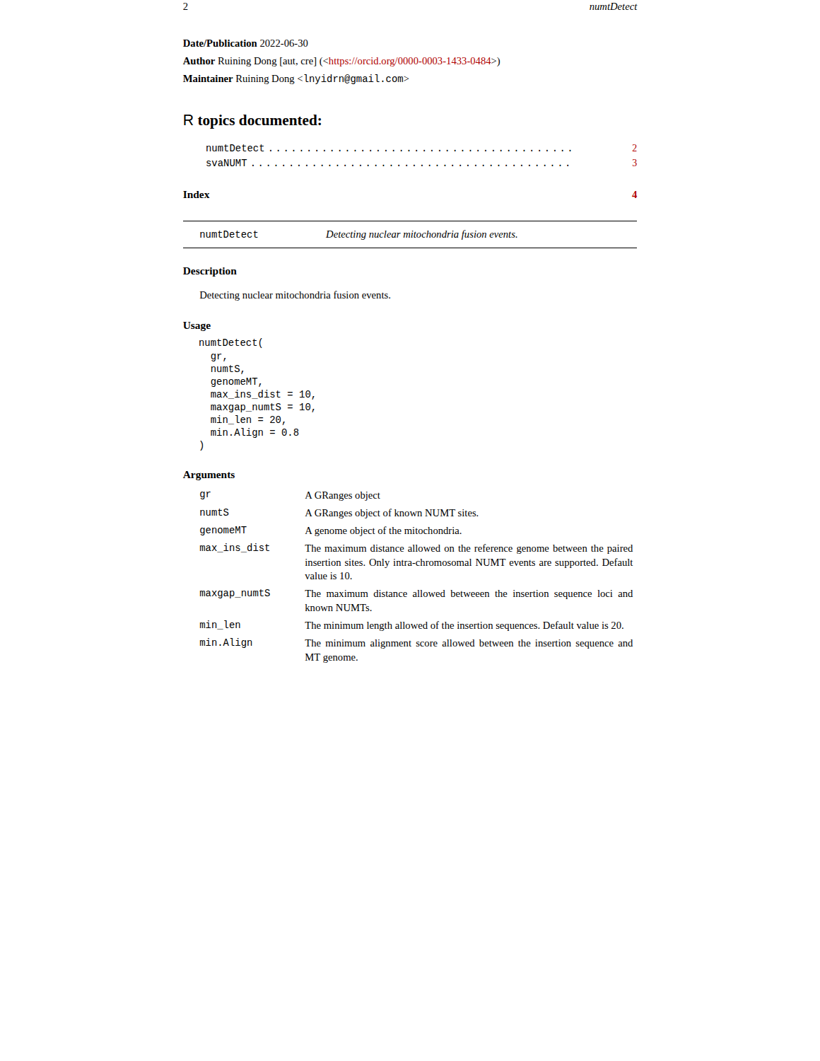2 numtDetect
Date/Publication 2022-06-30
Author Ruining Dong [aut, cre] (<https://orcid.org/0000-0003-1433-0484>)
Maintainer Ruining Dong <lnyidrn@gmail.com>
R topics documented:
numtDetect ........................................ 2
svaNUMT .......................................... 3
Index 4
numtDetect Detecting nuclear mitochondria fusion events.
Description
Detecting nuclear mitochondria fusion events.
Usage
numtDetect(
  gr,
  numtS,
  genomeMT,
  max_ins_dist = 10,
  maxgap_numtS = 10,
  min_len = 20,
  min.Align = 0.8
)
Arguments
| gr | A GRanges object |
| numtS | A GRanges object of known NUMT sites. |
| genomeMT | A genome object of the mitochondria. |
| max_ins_dist | The maximum distance allowed on the reference genome between the paired insertion sites. Only intra-chromosomal NUMT events are supported. Default value is 10. |
| maxgap_numtS | The maximum distance allowed betweeen the insertion sequence loci and known NUMTs. |
| min_len | The minimum length allowed of the insertion sequences. Default value is 20. |
| min.Align | The minimum alignment score allowed between the insertion sequence and MT genome. |